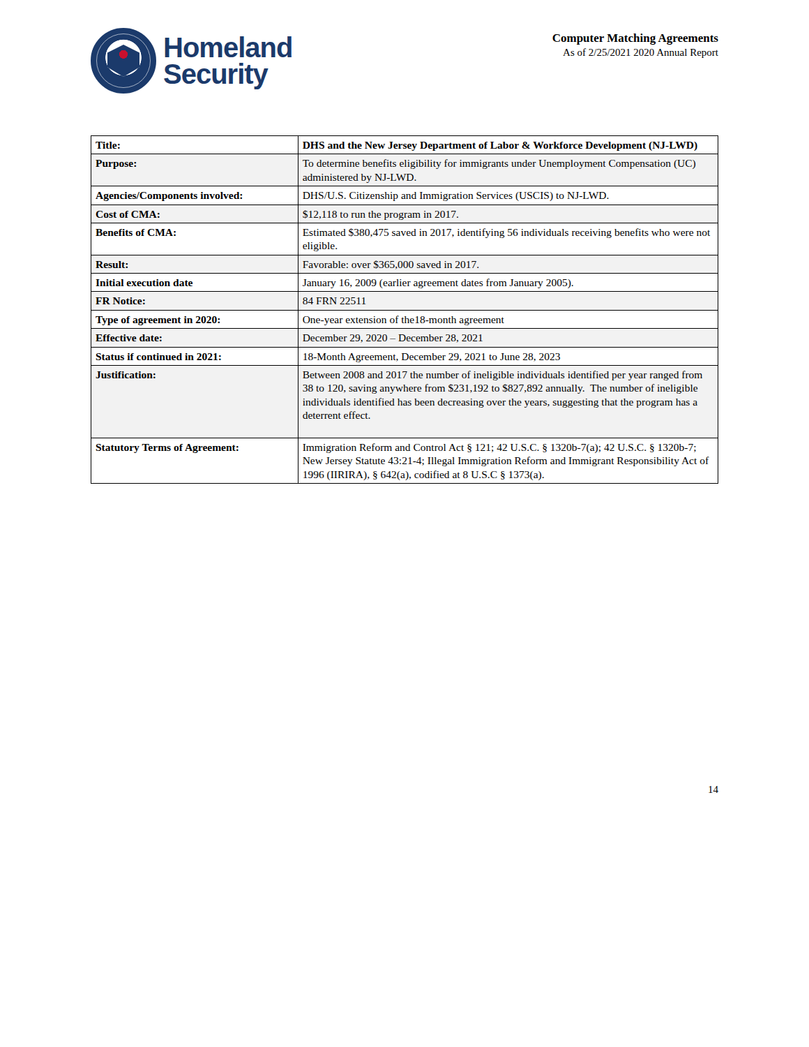Homeland Security
Computer Matching Agreements
As of 2/25/2021 2020 Annual Report
| Title: | DHS and the New Jersey Department of Labor & Workforce Development (NJ-LWD) |
| Purpose: | To determine benefits eligibility for immigrants under Unemployment Compensation (UC) administered by NJ-LWD. |
| Agencies/Components involved: | DHS/U.S. Citizenship and Immigration Services (USCIS) to NJ-LWD. |
| Cost of CMA: | $12,118 to run the program in 2017. |
| Benefits of CMA: | Estimated $380,475 saved in 2017, identifying 56 individuals receiving benefits who were not eligible. |
| Result: | Favorable: over $365,000 saved in 2017. |
| Initial execution date | January 16, 2009 (earlier agreement dates from January 2005). |
| FR Notice: | 84 FRN 22511 |
| Type of agreement in 2020: | One-year extension of the18-month agreement |
| Effective date: | December 29, 2020 – December 28, 2021 |
| Status if continued in 2021: | 18-Month Agreement, December 29, 2021 to June 28, 2023 |
| Justification: | Between 2008 and 2017 the number of ineligible individuals identified per year ranged from 38 to 120, saving anywhere from $231,192 to $827,892 annually. The number of ineligible individuals identified has been decreasing over the years, suggesting that the program has a deterrent effect. |
| Statutory Terms of Agreement: | Immigration Reform and Control Act § 121; 42 U.S.C. § 1320b-7(a); 42 U.S.C. § 1320b-7; New Jersey Statute 43:21-4; Illegal Immigration Reform and Immigrant Responsibility Act of 1996 (IIRIRA), § 642(a), codified at 8 U.S.C § 1373(a). |
14